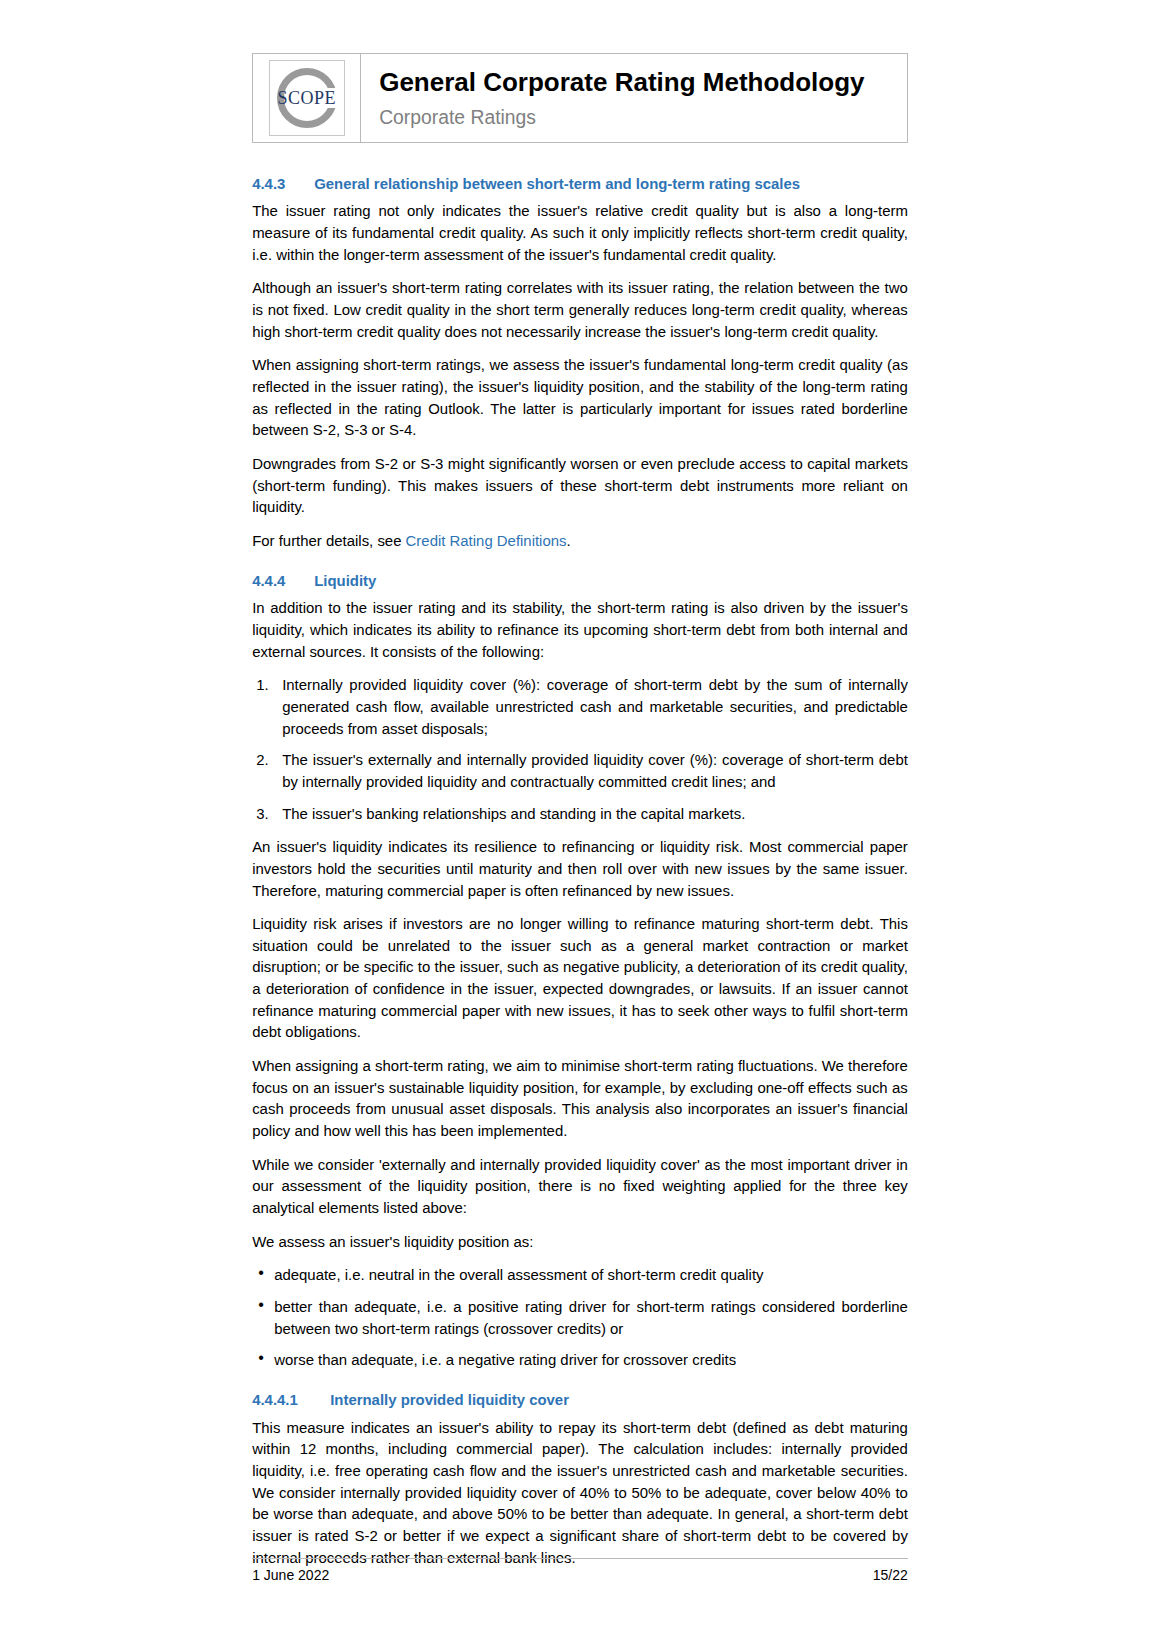SCOPE
General Corporate Rating Methodology
Corporate Ratings
4.4.3 General relationship between short-term and long-term rating scales
The issuer rating not only indicates the issuer's relative credit quality but is also a long-term measure of its fundamental credit quality. As such it only implicitly reflects short-term credit quality, i.e. within the longer-term assessment of the issuer's fundamental credit quality.
Although an issuer's short-term rating correlates with its issuer rating, the relation between the two is not fixed. Low credit quality in the short term generally reduces long-term credit quality, whereas high short-term credit quality does not necessarily increase the issuer's long-term credit quality.
When assigning short-term ratings, we assess the issuer's fundamental long-term credit quality (as reflected in the issuer rating), the issuer's liquidity position, and the stability of the long-term rating as reflected in the rating Outlook. The latter is particularly important for issues rated borderline between S-2, S-3 or S-4.
Downgrades from S-2 or S-3 might significantly worsen or even preclude access to capital markets (short-term funding). This makes issuers of these short-term debt instruments more reliant on liquidity.
For further details, see Credit Rating Definitions.
4.4.4 Liquidity
In addition to the issuer rating and its stability, the short-term rating is also driven by the issuer's liquidity, which indicates its ability to refinance its upcoming short-term debt from both internal and external sources. It consists of the following:
Internally provided liquidity cover (%): coverage of short-term debt by the sum of internally generated cash flow, available unrestricted cash and marketable securities, and predictable proceeds from asset disposals;
The issuer's externally and internally provided liquidity cover (%): coverage of short-term debt by internally provided liquidity and contractually committed credit lines; and
The issuer's banking relationships and standing in the capital markets.
An issuer's liquidity indicates its resilience to refinancing or liquidity risk. Most commercial paper investors hold the securities until maturity and then roll over with new issues by the same issuer. Therefore, maturing commercial paper is often refinanced by new issues.
Liquidity risk arises if investors are no longer willing to refinance maturing short-term debt. This situation could be unrelated to the issuer such as a general market contraction or market disruption; or be specific to the issuer, such as negative publicity, a deterioration of its credit quality, a deterioration of confidence in the issuer, expected downgrades, or lawsuits. If an issuer cannot refinance maturing commercial paper with new issues, it has to seek other ways to fulfil short-term debt obligations.
When assigning a short-term rating, we aim to minimise short-term rating fluctuations. We therefore focus on an issuer's sustainable liquidity position, for example, by excluding one-off effects such as cash proceeds from unusual asset disposals. This analysis also incorporates an issuer's financial policy and how well this has been implemented.
While we consider 'externally and internally provided liquidity cover' as the most important driver in our assessment of the liquidity position, there is no fixed weighting applied for the three key analytical elements listed above:
We assess an issuer's liquidity position as:
adequate, i.e. neutral in the overall assessment of short-term credit quality
better than adequate, i.e. a positive rating driver for short-term ratings considered borderline between two short-term ratings (crossover credits) or
worse than adequate, i.e. a negative rating driver for crossover credits
4.4.4.1 Internally provided liquidity cover
This measure indicates an issuer's ability to repay its short-term debt (defined as debt maturing within 12 months, including commercial paper). The calculation includes: internally provided liquidity, i.e. free operating cash flow and the issuer's unrestricted cash and marketable securities. We consider internally provided liquidity cover of 40% to 50% to be adequate, cover below 40% to be worse than adequate, and above 50% to be better than adequate. In general, a short-term debt issuer is rated S-2 or better if we expect a significant share of short-term debt to be covered by internal proceeds rather than external bank lines.
1 June 2022 15/22